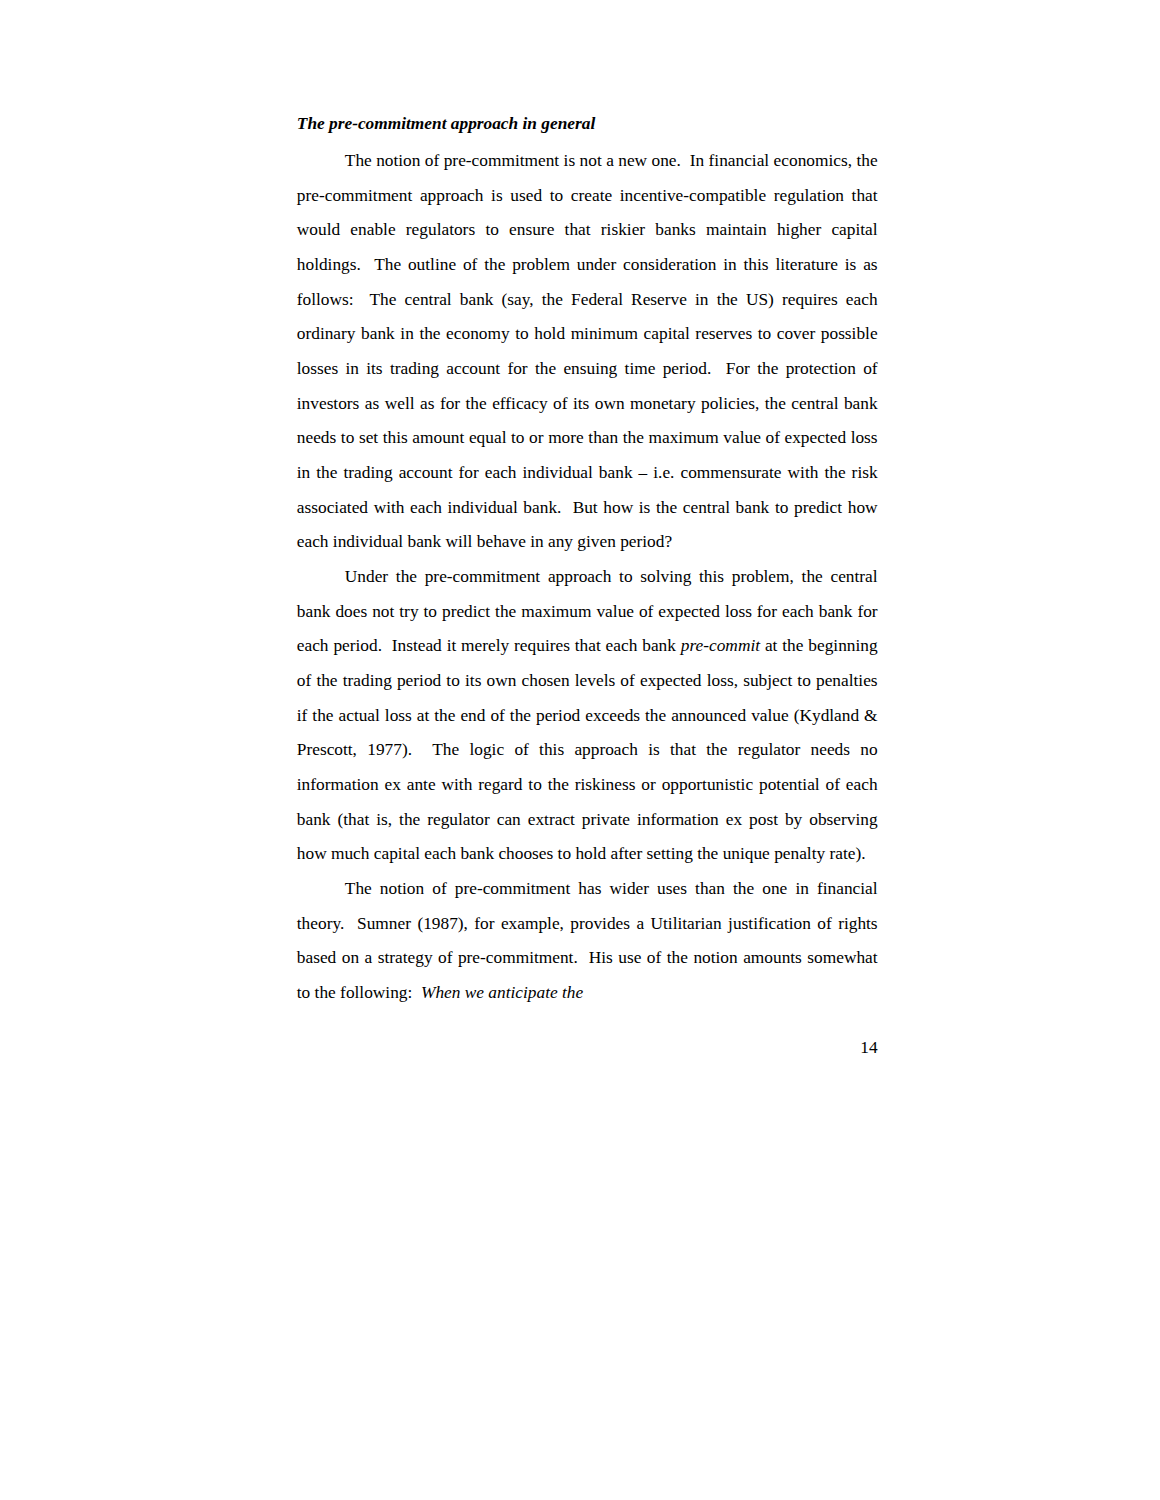The pre-commitment approach in general
The notion of pre-commitment is not a new one. In financial economics, the pre-commitment approach is used to create incentive-compatible regulation that would enable regulators to ensure that riskier banks maintain higher capital holdings. The outline of the problem under consideration in this literature is as follows: The central bank (say, the Federal Reserve in the US) requires each ordinary bank in the economy to hold minimum capital reserves to cover possible losses in its trading account for the ensuing time period. For the protection of investors as well as for the efficacy of its own monetary policies, the central bank needs to set this amount equal to or more than the maximum value of expected loss in the trading account for each individual bank – i.e. commensurate with the risk associated with each individual bank. But how is the central bank to predict how each individual bank will behave in any given period?
Under the pre-commitment approach to solving this problem, the central bank does not try to predict the maximum value of expected loss for each bank for each period. Instead it merely requires that each bank pre-commit at the beginning of the trading period to its own chosen levels of expected loss, subject to penalties if the actual loss at the end of the period exceeds the announced value (Kydland & Prescott, 1977). The logic of this approach is that the regulator needs no information ex ante with regard to the riskiness or opportunistic potential of each bank (that is, the regulator can extract private information ex post by observing how much capital each bank chooses to hold after setting the unique penalty rate).
The notion of pre-commitment has wider uses than the one in financial theory. Sumner (1987), for example, provides a Utilitarian justification of rights based on a strategy of pre-commitment. His use of the notion amounts somewhat to the following: When we anticipate the
14